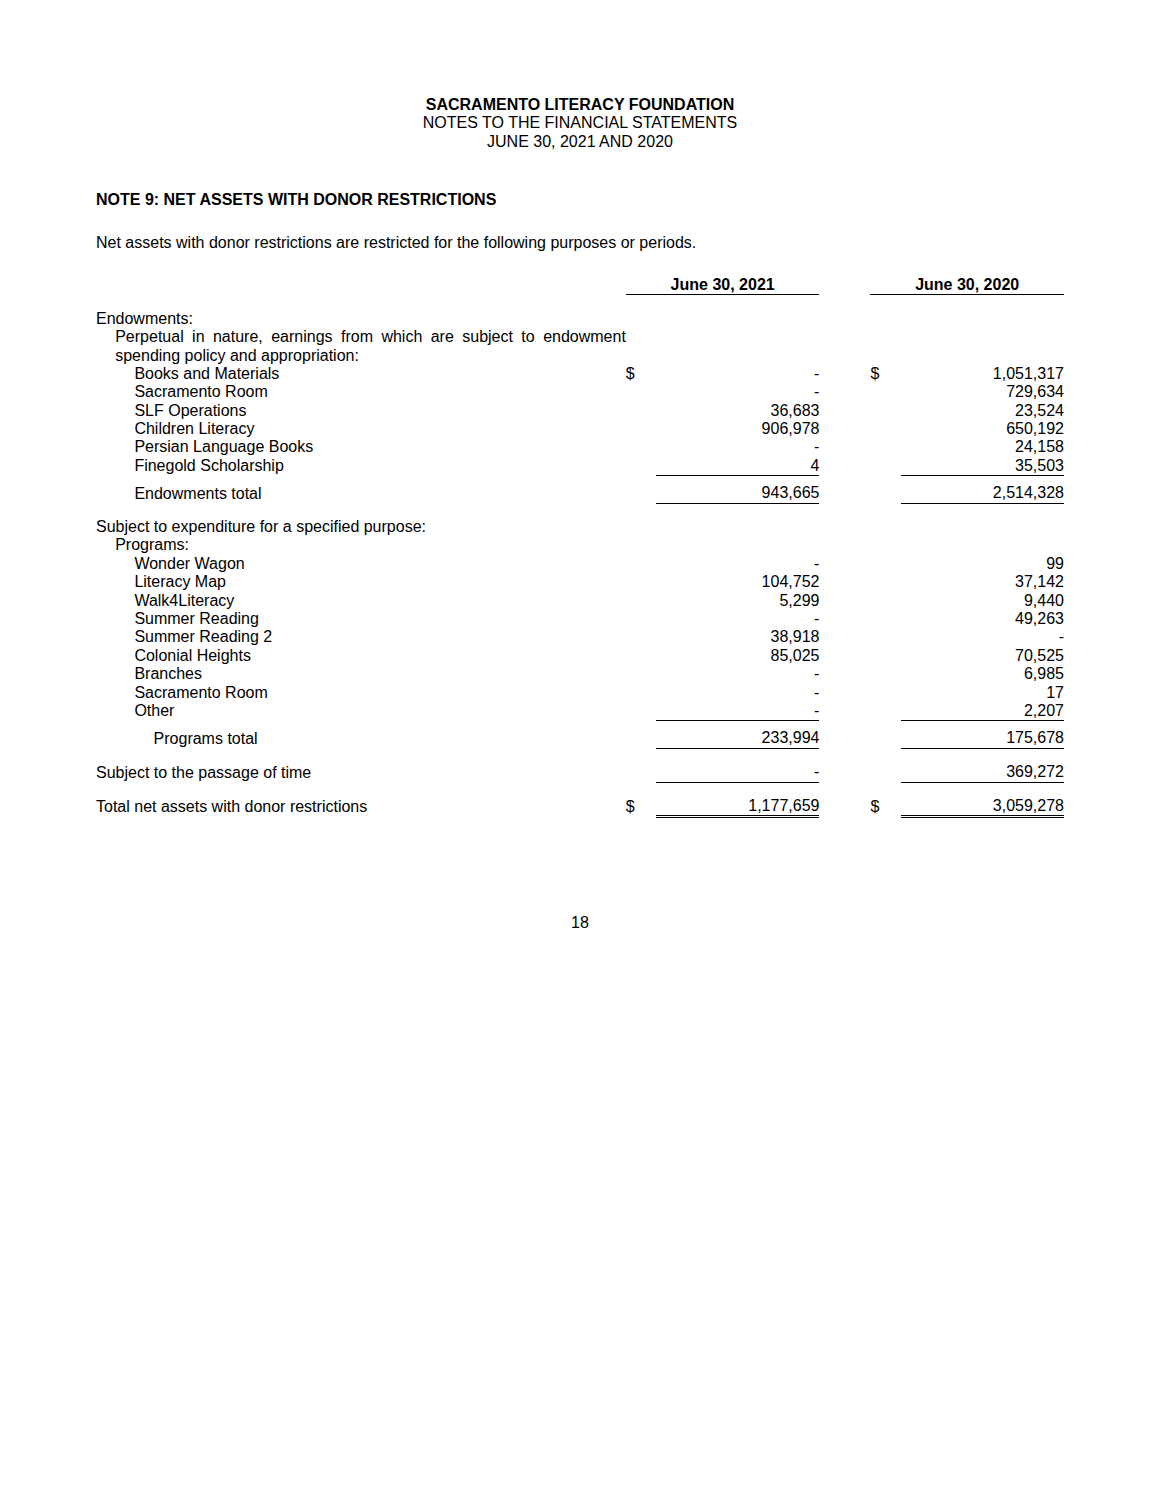SACRAMENTO LITERACY FOUNDATION
NOTES TO THE FINANCIAL STATEMENTS
JUNE 30, 2021 AND 2020
NOTE 9: NET ASSETS WITH DONOR RESTRICTIONS
Net assets with donor restrictions are restricted for the following purposes or periods.
| | June 30, 2021 | | June 30, 2020 |
| Endowments: | | | | | |
| Perpetual in nature, earnings from which are subject to endowment spending policy and appropriation: | | | | | |
| Books and Materials | $ | - | | $ | 1,051,317 |
| Sacramento Room | | - | | | 729,634 |
| SLF Operations | | 36,683 | | | 23,524 |
| Children Literacy | | 906,978 | | | 650,192 |
| Persian Language Books | | - | | | 24,158 |
| Finegold Scholarship | | 4 | | | 35,503 |
| Endowments total | | 943,665 | | | 2,514,328 |
| Subject to expenditure for a specified purpose: | | | | | |
| Programs: | | | | | |
| Wonder Wagon | | - | | | 99 |
| Literacy Map | | 104,752 | | | 37,142 |
| Walk4Literacy | | 5,299 | | | 9,440 |
| Summer Reading | | - | | | 49,263 |
| Summer Reading 2 | | 38,918 | | | - |
| Colonial Heights | | 85,025 | | | 70,525 |
| Branches | | - | | | 6,985 |
| Sacramento Room | | - | | | 17 |
| Other | | - | | | 2,207 |
| Programs total | | 233,994 | | | 175,678 |
| Subject to the passage of time | | - | | | 369,272 |
| Total net assets with donor restrictions | $ | 1,177,659 | | $ | 3,059,278 |
18